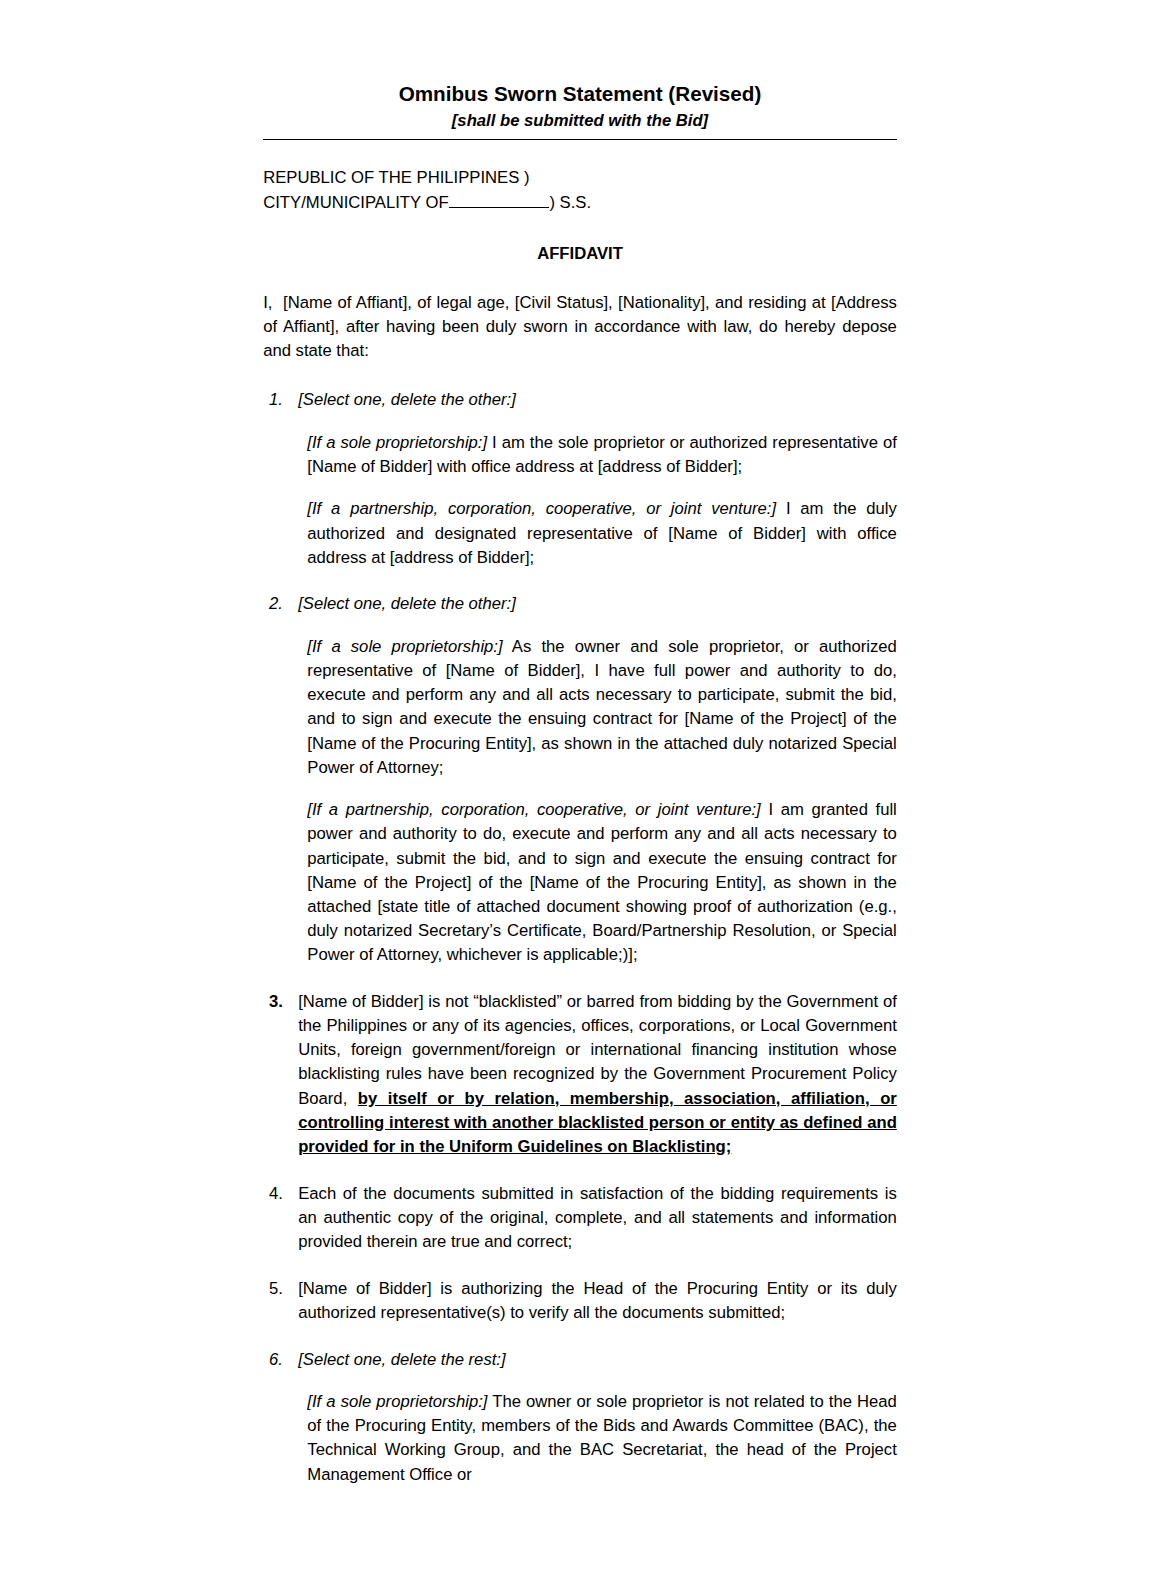Omnibus Sworn Statement (Revised)
[shall be submitted with the Bid]
REPUBLIC OF THE PHILIPPINES )
CITY/MUNICIPALITY OF ) S.S.
AFFIDAVIT
I, [Name of Affiant], of legal age, [Civil Status], [Nationality], and residing at [Address of Affiant], after having been duly sworn in accordance with law, do hereby depose and state that:
[Select one, delete the other:]
[If a sole proprietorship:] I am the sole proprietor or authorized representative of [Name of Bidder] with office address at [address of Bidder];
[If a partnership, corporation, cooperative, or joint venture:] I am the duly authorized and designated representative of [Name of Bidder] with office address at [address of Bidder];
[Select one, delete the other:]
[If a sole proprietorship:] As the owner and sole proprietor, or authorized representative of [Name of Bidder], I have full power and authority to do, execute and perform any and all acts necessary to participate, submit the bid, and to sign and execute the ensuing contract for [Name of the Project] of the [Name of the Procuring Entity], as shown in the attached duly notarized Special Power of Attorney;
[If a partnership, corporation, cooperative, or joint venture:] I am granted full power and authority to do, execute and perform any and all acts necessary to participate, submit the bid, and to sign and execute the ensuing contract for [Name of the Project] of the [Name of the Procuring Entity], as shown in the attached [state title of attached document showing proof of authorization (e.g., duly notarized Secretary’s Certificate, Board/Partnership Resolution, or Special Power of Attorney, whichever is applicable;)];
[Name of Bidder] is not “blacklisted” or barred from bidding by the Government of the Philippines or any of its agencies, offices, corporations, or Local Government Units, foreign government/foreign or international financing institution whose blacklisting rules have been recognized by the Government Procurement Policy Board, by itself or by relation, membership, association, affiliation, or controlling interest with another blacklisted person or entity as defined and provided for in the Uniform Guidelines on Blacklisting;
Each of the documents submitted in satisfaction of the bidding requirements is an authentic copy of the original, complete, and all statements and information provided therein are true and correct;
[Name of Bidder] is authorizing the Head of the Procuring Entity or its duly authorized representative(s) to verify all the documents submitted;
[Select one, delete the rest:]
[If a sole proprietorship:] The owner or sole proprietor is not related to the Head of the Procuring Entity, members of the Bids and Awards Committee (BAC), the Technical Working Group, and the BAC Secretariat, the head of the Project Management Office or